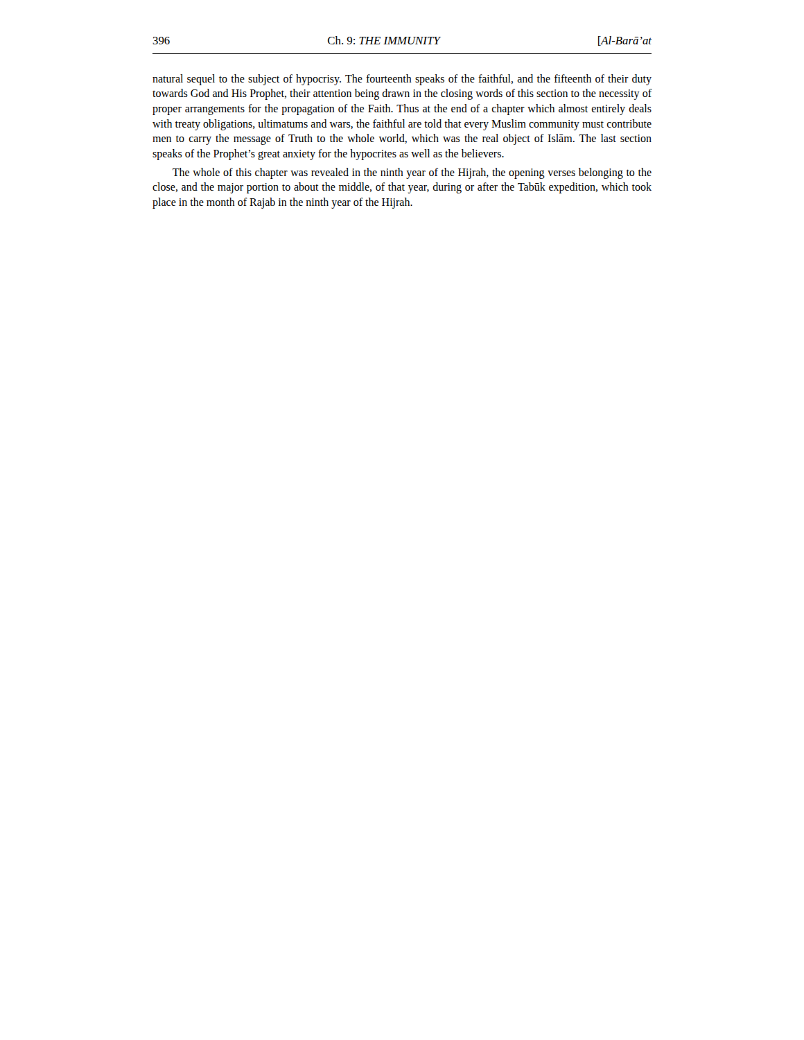396 Ch. 9: THE IMMUNITY [Al-Barā’at
natural sequel to the subject of hypocrisy. The fourteenth speaks of the faithful, and the fifteenth of their duty towards God and His Prophet, their attention being drawn in the closing words of this section to the necessity of proper arrangements for the propagation of the Faith. Thus at the end of a chapter which almost entirely deals with treaty obligations, ultimatums and wars, the faithful are told that every Muslim community must contribute men to carry the message of Truth to the whole world, which was the real object of Islām. The last section speaks of the Prophet’s great anxiety for the hypocrites as well as the believers.
The whole of this chapter was revealed in the ninth year of the Hijrah, the opening verses belonging to the close, and the major portion to about the middle, of that year, during or after the Tabūk expedition, which took place in the month of Rajab in the ninth year of the Hijrah.